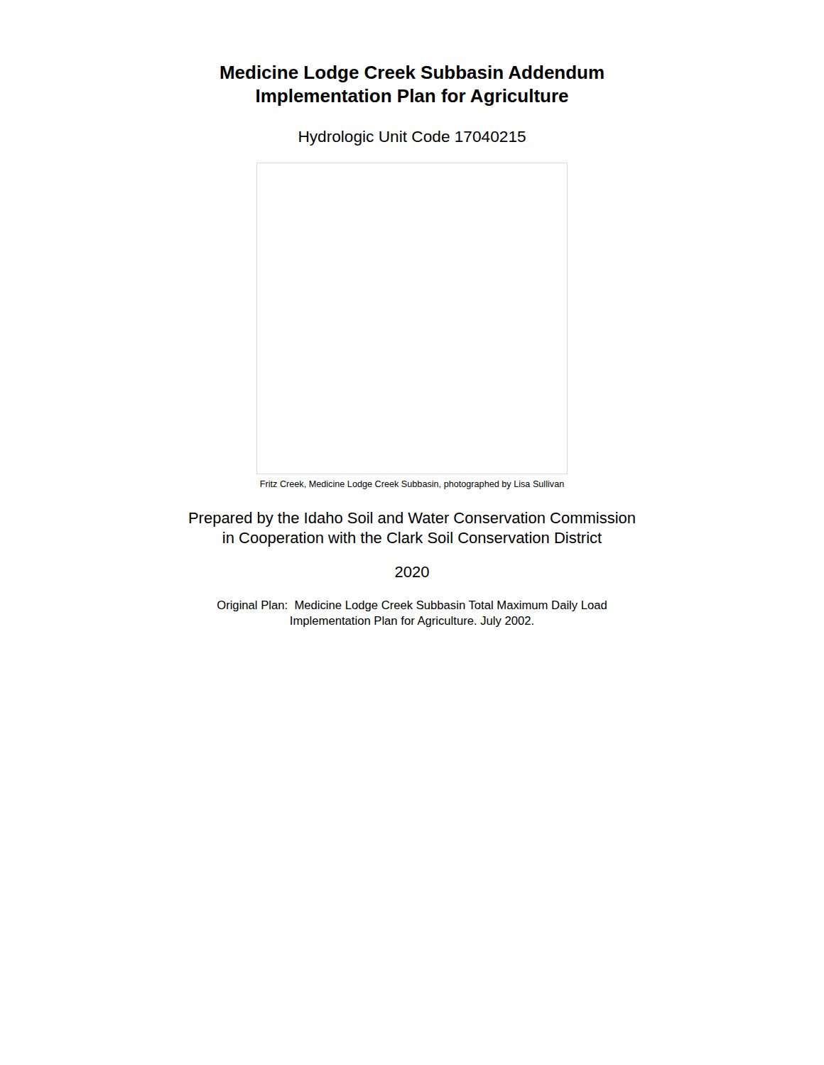Medicine Lodge Creek Subbasin Addendum Implementation Plan for Agriculture
Hydrologic Unit Code 17040215
Fritz Creek, Medicine Lodge Creek Subbasin, photographed by Lisa Sullivan
Prepared by the Idaho Soil and Water Conservation Commission in Cooperation with the Clark Soil Conservation District
2020
Original Plan: Medicine Lodge Creek Subbasin Total Maximum Daily Load Implementation Plan for Agriculture. July 2002.